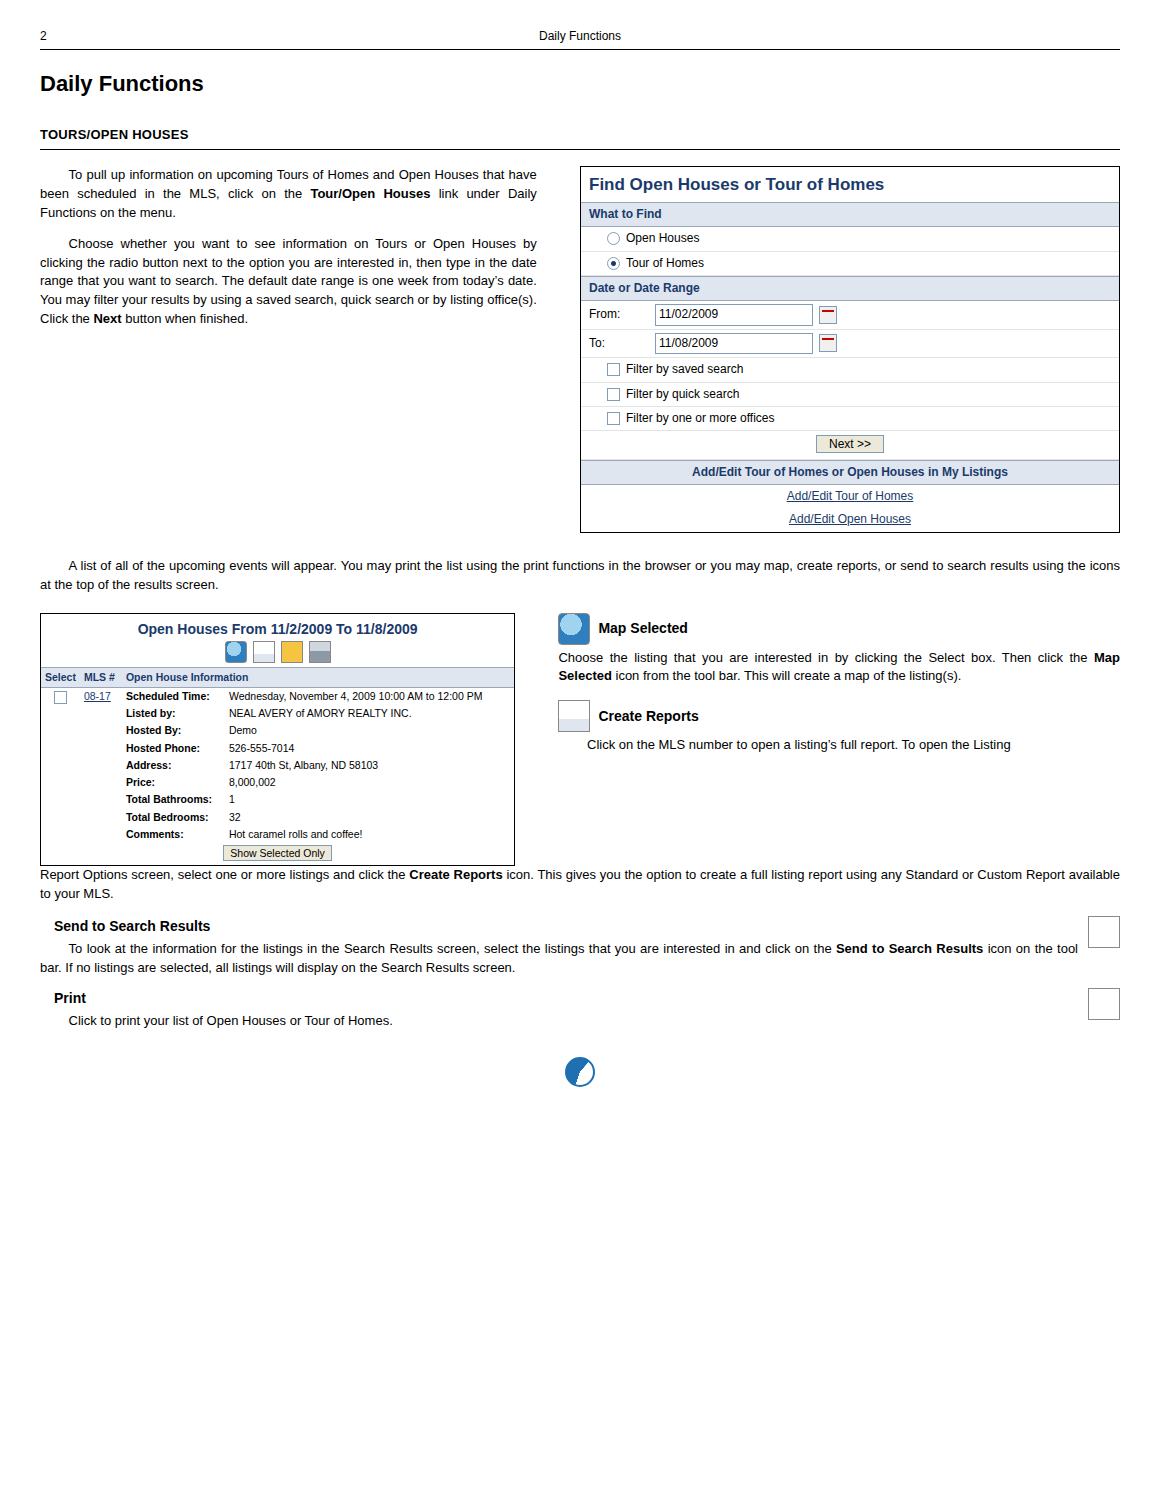2
Daily Functions
Daily Functions
TOURS/OPEN HOUSES
Find Open Houses or Tour of Homes
What to Find
Open Houses
Tour of Homes
Date or Date Range
From: 11/02/2009
To: 11/08/2009
Filter by saved search
Filter by quick search
Filter by one or more offices
Next >>
Add/Edit Tour of Homes or Open Houses in My Listings
Add/Edit Tour of Homes
Add/Edit Open Houses
To pull up information on upcoming Tours of Homes and Open Houses that have been scheduled in the MLS, click on the Tour/Open Houses link under Daily Functions on the menu.
Choose whether you want to see information on Tours or Open Houses by clicking the radio button next to the option you are interested in, then type in the date range that you want to search. The default date range is one week from today’s date. You may filter your results by using a saved search, quick search or by listing office(s). Click the Next button when finished.
A list of all of the upcoming events will appear. You may print the list using the print functions in the browser or you may map, create reports, or send to search results using the icons at the top of the results screen.
Open Houses From 11/2/2009 To 11/8/2009
| Select | MLS # | Open House Information |
| --- | --- | --- |
| | 08-17 | Scheduled Time: | Wednesday, November 4, 2009 10:00 AM to 12:00 PM |
| | | Listed by: | NEAL AVERY of AMORY REALTY INC. |
| | | Hosted By: | Demo |
| | | Hosted Phone: | 526-555-7014 |
| | | Address: | 1717 40th St, Albany, ND 58103 |
| | | Price: | 8,000,002 |
| | | Total Bathrooms: | 1 |
| | | Total Bedrooms: | 32 |
| | | Comments: | Hot caramel rolls and coffee! |
Show Selected Only
Map Selected
Choose the listing that you are interested in by clicking the Select box. Then click the Map Selected icon from the tool bar. This will create a map of the listing(s).
Create Reports
Click on the MLS number to open a listing’s full report. To open the Listing
Report Options screen, select one or more listings and click the Create Reports icon. This gives you the option to create a full listing report using any Standard or Custom Report available to your MLS.
Send to Search Results
To look at the information for the listings in the Search Results screen, select the listings that you are interested in and click on the Send to Search Results icon on the tool bar. If no listings are selected, all listings will display on the Search Results screen.
Print
Click to print your list of Open Houses or Tour of Homes.